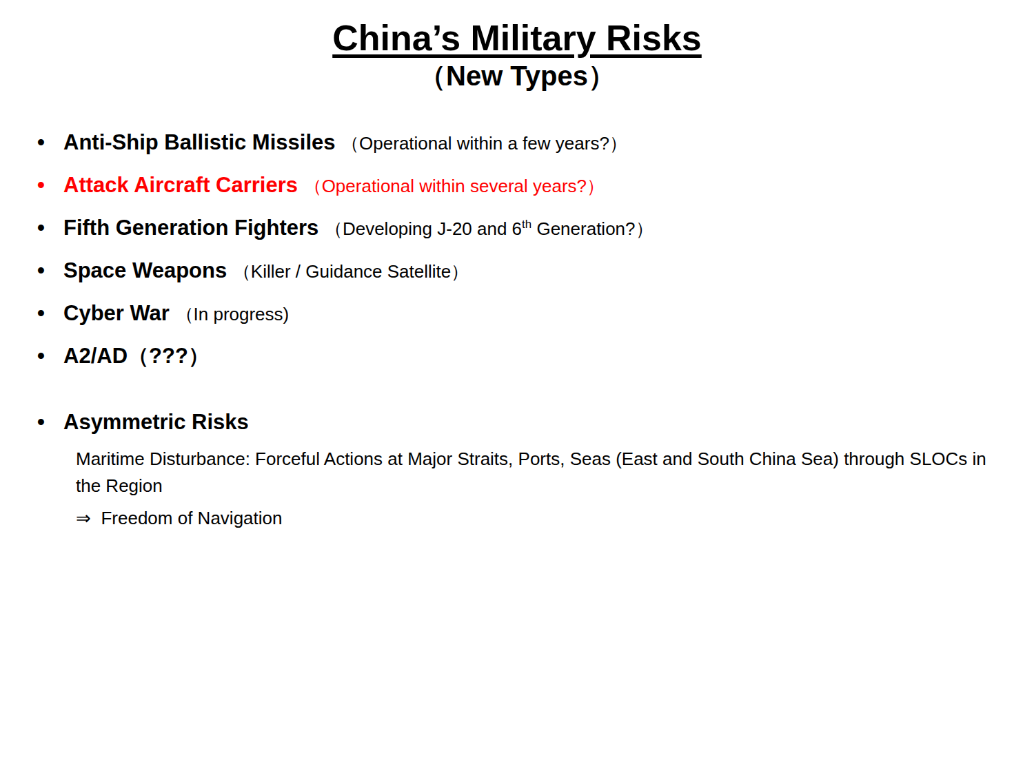China’s Military Risks（New Types）
Anti-Ship Ballistic Missiles （Operational within a few years?）
Attack Aircraft Carriers （Operational within several years?）
Fifth Generation Fighters （Developing J-20 and 6th Generation?）
Space Weapons （Killer / Guidance Satellite）
Cyber War （In progress)
A2/AD（???）
Asymmetric Risks
Maritime Disturbance: Forceful Actions at Major Straits, Ports, Seas (East and South China Sea) through SLOCs in the Region ⇒ Freedom of Navigation